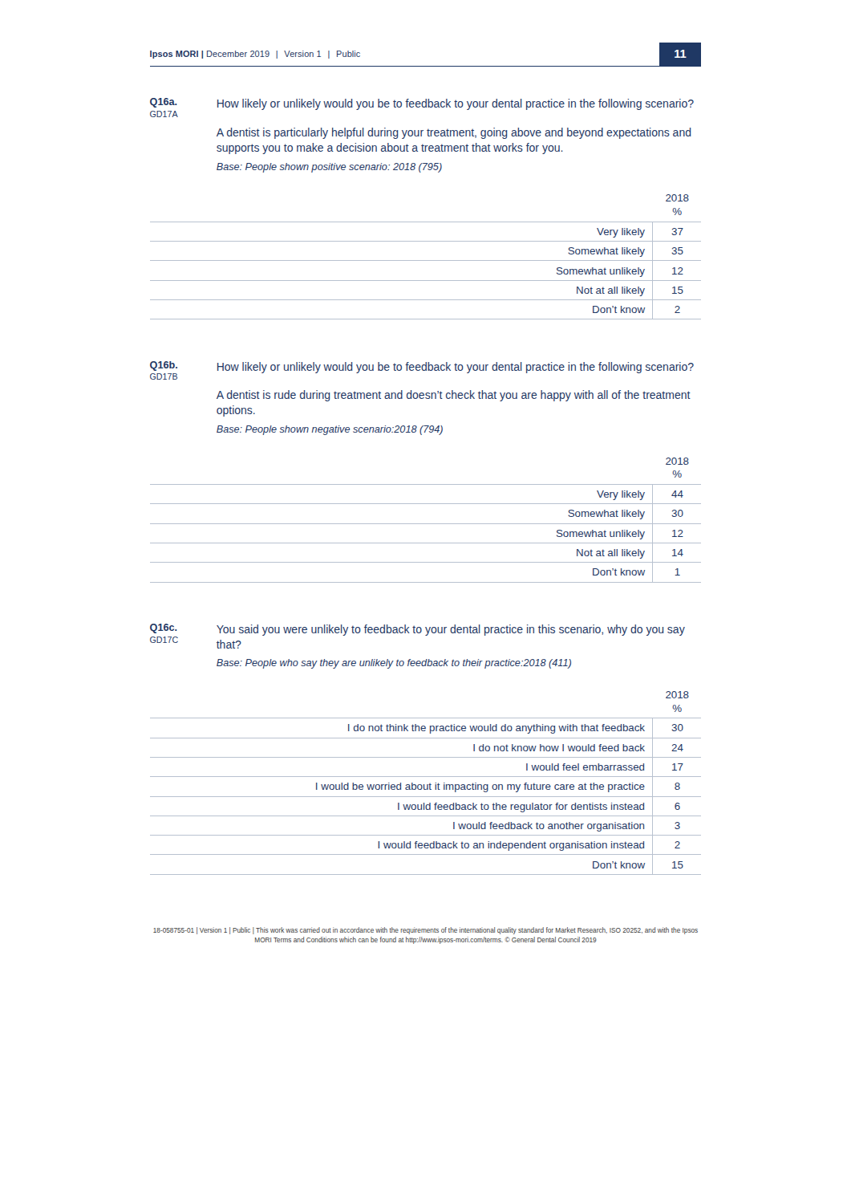Ipsos MORI | December 2019 | Version 1 | Public
11
Q16a. GD17A
How likely or unlikely would you be to feedback to your dental practice in the following scenario? A dentist is particularly helpful during your treatment, going above and beyond expectations and supports you to make a decision about a treatment that works for you. Base: People shown positive scenario: 2018 (795)
| | 2018 |
| --- | --- |
| | % |
| Very likely | 37 |
| Somewhat likely | 35 |
| Somewhat unlikely | 12 |
| Not at all likely | 15 |
| Don’t know | 2 |
Q16b. GD17B
How likely or unlikely would you be to feedback to your dental practice in the following scenario? A dentist is rude during treatment and doesn’t check that you are happy with all of the treatment options. Base: People shown negative scenario:2018 (794)
| | 2018 |
| --- | --- |
| | % |
| Very likely | 44 |
| Somewhat likely | 30 |
| Somewhat unlikely | 12 |
| Not at all likely | 14 |
| Don’t know | 1 |
Q16c. GD17C
You said you were unlikely to feedback to your dental practice in this scenario, why do you say that? Base: People who say they are unlikely to feedback to their practice:2018 (411)
| | 2018 |
| --- | --- |
| | % |
| I do not think the practice would do anything with that feedback | 30 |
| I do not know how I would feed back | 24 |
| I would feel embarrassed | 17 |
| I would be worried about it impacting on my future care at the practice | 8 |
| I would feedback to the regulator for dentists instead | 6 |
| I would feedback to another organisation | 3 |
| I would feedback to an independent organisation instead | 2 |
| Don’t know | 15 |
18-058755-01 | Version 1 | Public | This work was carried out in accordance with the requirements of the international quality standard for Market Research, ISO 20252, and with the Ipsos MORI Terms and Conditions which can be found at http://www.ipsos-mori.com/terms. © General Dental Council 2019